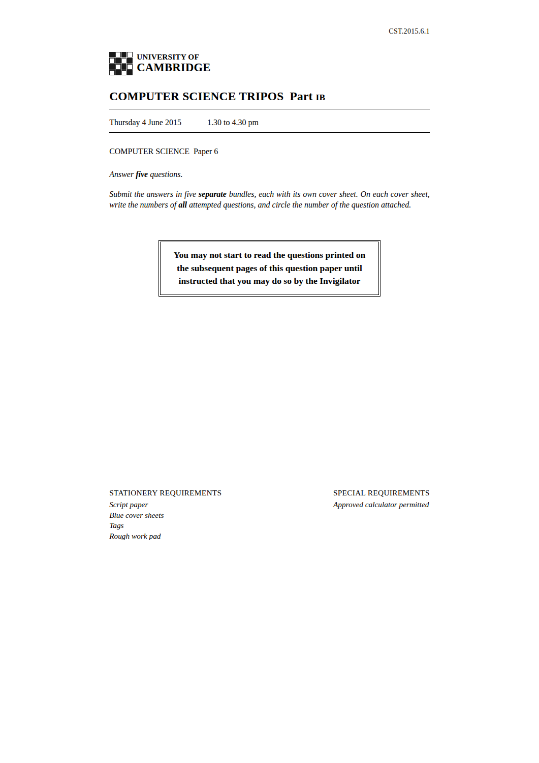CST.2015.6.1
UNIVERSITY OF
CAMBRIDGE
COMPUTER SCIENCE TRIPOS Part IB
Thursday 4 June 2015 1.30 to 4.30 pm
COMPUTER SCIENCE Paper 6
Answer five questions.
Submit the answers in five separate bundles, each with its own cover sheet. On each cover sheet, write the numbers of all attempted questions, and circle the number of the question attached.
You may not start to read the questions printed on the subsequent pages of this question paper until instructed that you may do so by the Invigilator
STATIONERY REQUIREMENTS
Script paper
Blue cover sheets
Tags
Rough work pad
SPECIAL REQUIREMENTS
Approved calculator permitted